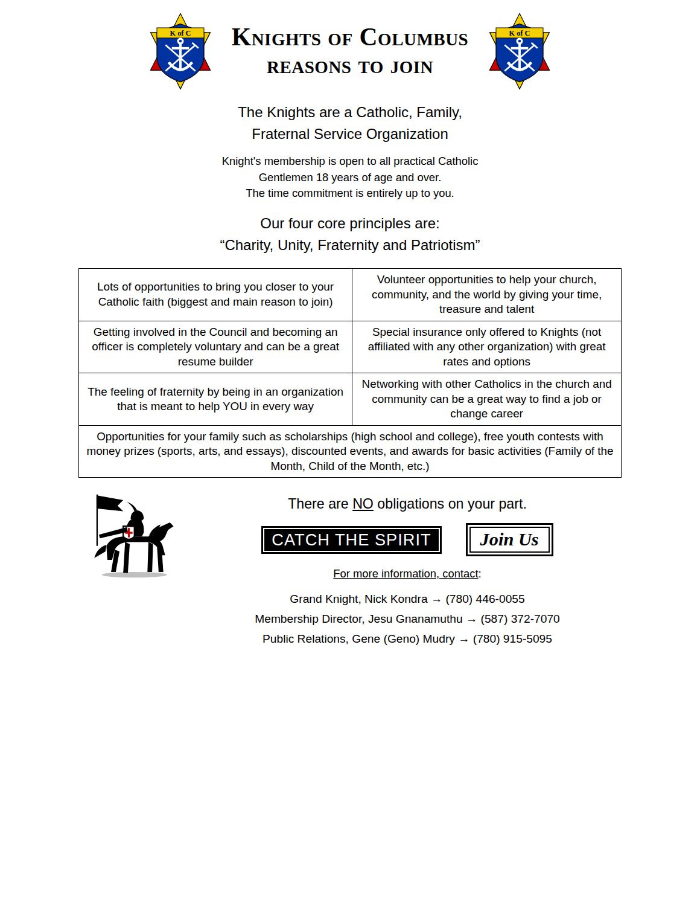K of C
Knights of Columbus
reasons to join
K of C
The Knights are a Catholic, Family,
Fraternal Service Organization
Knight's membership is open to all practical Catholic
Gentlemen 18 years of age and over.
The time commitment is entirely up to you.
Our four core principles are:
“Charity, Unity, Fraternity and Patriotism”
| Lots of opportunities to bring you closer to your Catholic faith (biggest and main reason to join) | Volunteer opportunities to help your church, community, and the world by giving your time, treasure and talent |
| Getting involved in the Council and becoming an officer is completely voluntary and can be a great resume builder | Special insurance only offered to Knights (not affiliated with any other organization) with great rates and options |
| The feeling of fraternity by being in an organization that is meant to help YOU in every way | Networking with other Catholics in the church and community can be a great way to find a job or change career |
| Opportunities for your family such as scholarships (high school and college), free youth contests with money prizes (sports, arts, and essays), discounted events, and awards for basic activities (Family of the Month, Child of the Month, etc.) |
There are NO obligations on your part.
CATCH THE SPIRIT
Join Us
For more information, contact:
Grand Knight, Nick Kondra → (780) 446-0055
Membership Director, Jesu Gnanamuthu → (587) 372-7070
Public Relations, Gene (Geno) Mudry → (780) 915-5095